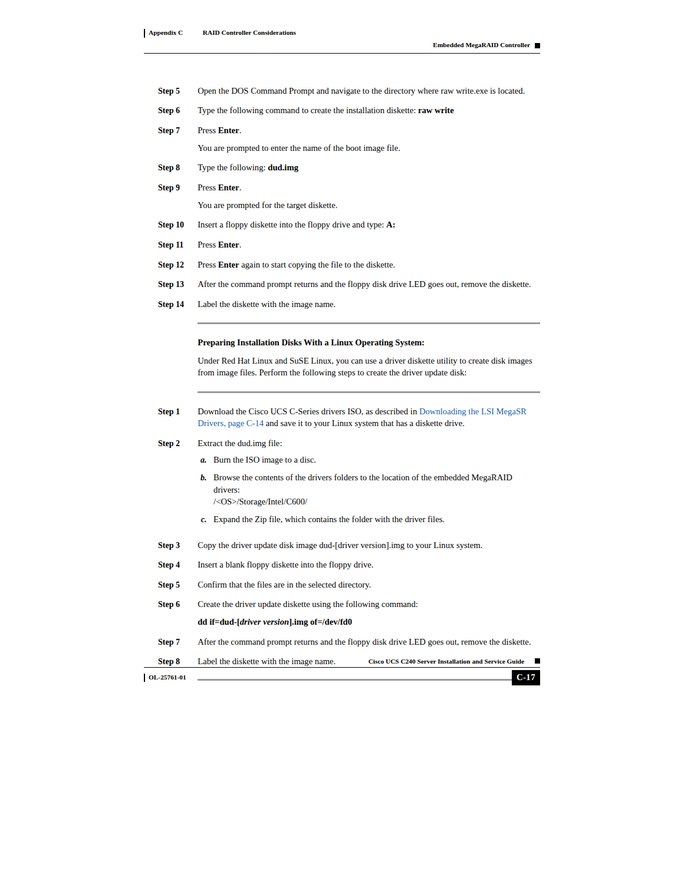Appendix CRAID Controller Considerations
Embedded MegaRAID Controller
Step 5
Open the DOS Command Prompt and navigate to the directory where raw write.exe is located.
Step 6
Type the following command to create the installation diskette: raw write
Step 7
Press Enter.
You are prompted to enter the name of the boot image file.
Step 8
Type the following: dud.img
Step 9
Press Enter.
You are prompted for the target diskette.
Step 10
Insert a floppy diskette into the floppy drive and type: A:
Step 11
Press Enter.
Step 12
Press Enter again to start copying the file to the diskette.
Step 13
After the command prompt returns and the floppy disk drive LED goes out, remove the diskette.
Step 14
Label the diskette with the image name.
Preparing Installation Disks With a Linux Operating System:
Under Red Hat Linux and SuSE Linux, you can use a driver diskette utility to create disk images from image files. Perform the following steps to create the driver update disk:
Step 1
Download the Cisco UCS C-Series drivers ISO, as described in Downloading the LSI MegaSR Drivers, page C-14 and save it to your Linux system that has a diskette drive.
Step 2
Extract the dud.img file:
a.
Burn the ISO image to a disc.
b.
Browse the contents of the drivers folders to the location of the embedded MegaRAID drivers:
/<OS>/Storage/Intel/C600/
c.
Expand the Zip file, which contains the folder with the driver files.
Step 3
Copy the driver update disk image dud-[driver version].img to your Linux system.
Step 4
Insert a blank floppy diskette into the floppy drive.
Step 5
Confirm that the files are in the selected directory.
Step 6
Create the driver update diskette using the following command:
dd if=dud-[driver version].img of=/dev/fd0
Step 7
After the command prompt returns and the floppy disk drive LED goes out, remove the diskette.
Step 8
Label the diskette with the image name.
Cisco UCS C240 Server Installation and Service Guide
OL-25761-01
C-17